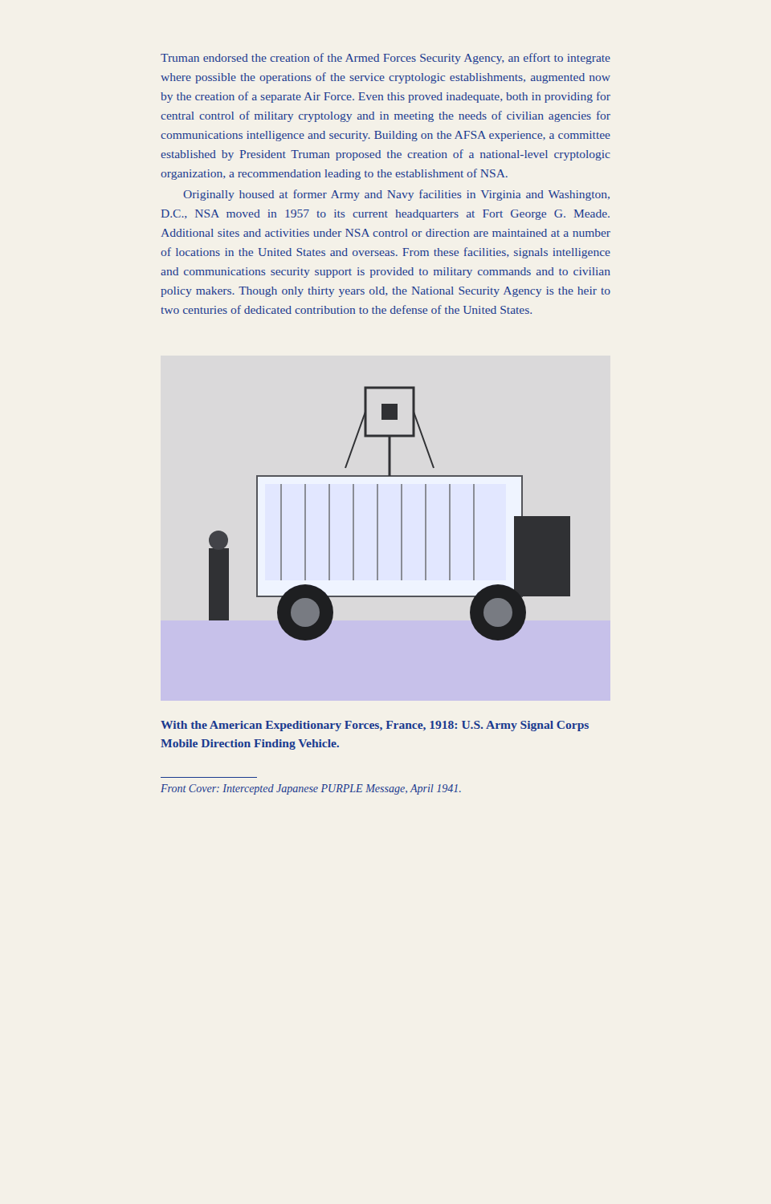Truman endorsed the creation of the Armed Forces Security Agency, an effort to integrate where possible the operations of the service cryptologic establishments, augmented now by the creation of a separate Air Force. Even this proved inadequate, both in providing for central control of military cryptology and in meeting the needs of civilian agencies for communications intelligence and security. Building on the AFSA experience, a committee established by President Truman proposed the creation of a national-level cryptologic organization, a recommendation leading to the establishment of NSA.
Originally housed at former Army and Navy facilities in Virginia and Washington, D.C., NSA moved in 1957 to its current headquarters at Fort George G. Meade. Additional sites and activities under NSA control or direction are maintained at a number of locations in the United States and overseas. From these facilities, signals intelligence and communications security support is provided to military commands and to civilian policy makers. Though only thirty years old, the National Security Agency is the heir to two centuries of dedicated contribution to the defense of the United States.
With the American Expeditionary Forces, France, 1918: U.S. Army Signal Corps Mobile Direction Finding Vehicle.
Front Cover: Intercepted Japanese PURPLE Message, April 1941.